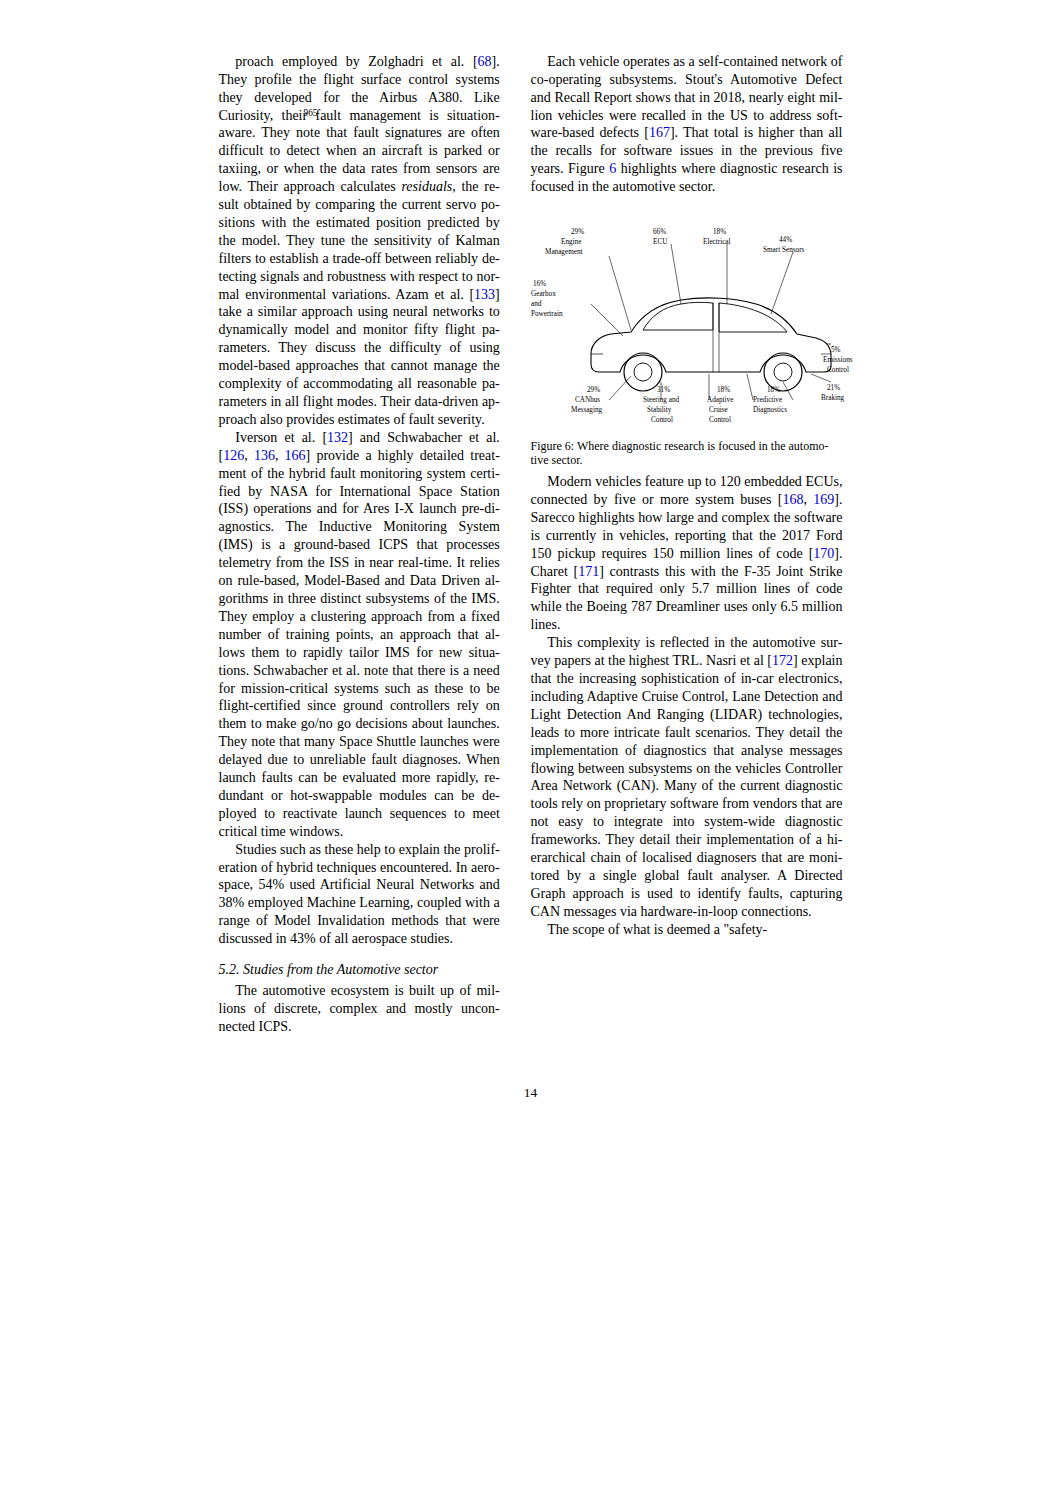proach employed by Zolghadri et al. [68]. They profile the flight surface control systems they developed for the Airbus A380. Like Curiosity, their 965fault management is situation-aware. They note that fault signatures are often difficult to detect when an aircraft is parked or taxiing, or when the data rates from sensors are low. Their approach calculates residuals, the result obtained by comparing the current servo positions with the estimated position predicted by the model. They tune the sensitivity of Kalman filters to establish a trade-off between reliably detecting signals and robustness with respect to normal environmental variations. Azam et al. [133] take a similar approach using neural networks to dynamically model and monitor fifty flight parameters. They discuss the difficulty of using model-based approaches that cannot manage the complexity of accommodating all reasonable parameters in all flight modes. Their data-driven approach also provides estimates of fault severity.
Iverson et al. [132] and Schwabacher et al. [126, 136, 166] provide a highly detailed treatment of the hybrid fault monitoring system certified by NASA for International Space Station (ISS) operations and for Ares I-X launch pre-diagnostics. The Inductive Monitoring System (IMS) is a ground-based ICPS that processes telemetry from the ISS in near real-time. It relies on rule-based, Model-Based and Data Driven algorithms in three distinct subsystems of the IMS. They employ a clustering approach from a fixed number of training points, an approach that allows them to rapidly tailor IMS for new situations. Schwabacher et al. note that there is a need for mission-critical systems such as these to be flight-certified since ground controllers rely on them to make go/no go decisions about launches. They note that many Space Shuttle launches were delayed due to unreliable fault diagnoses. When launch faults can be evaluated more rapidly, redundant or hot-swappable modules can be deployed to reactivate launch sequences to meet critical time windows.
Studies such as these help to explain the proliferation of hybrid techniques encountered. In aerospace, 54% used Artificial Neural Networks and 38% employed Machine Learning, coupled with a range of Model Invalidation methods that were discussed in 43% of all aerospace studies.
5.2. Studies from the Automotive sector
The automotive ecosystem is built up of millions of discrete, complex and mostly unconnected ICPS.
Each vehicle operates as a self-contained network of co-operating subsystems. Stout's Automotive Defect and Recall Report shows that in 2018, nearly eight million vehicles were recalled in the US to address software-based defects [167]. That total is higher than all the recalls for software issues in the previous five years. Figure 6 highlights where diagnostic research is focused in the automotive sector.
29% Engine Management 66% ECU 18% Electrical 44% Smart Sensors 16% Gearbox and Powertrain 5% Emissions Control 21% Braking 18% Predictive Diagnostics 18% Adaptive Cruise Control 31% Steering and Stability Control 29% CANbus Messaging
Figure 6: Where diagnostic research is focused in the automotive sector.
Modern vehicles feature up to 120 embedded ECUs, connected by five or more system buses [168, 169]. Sarecco highlights how large and complex the software is currently in vehicles, reporting that the 2017 Ford 150 pickup requires 150 million lines of code [170]. Charet [171] contrasts this with the F-35 Joint Strike Fighter that required only 5.7 million lines of code while the Boeing 787 Dreamliner uses only 6.5 million lines.
This complexity is reflected in the automotive survey papers at the highest TRL. Nasri et al [172] explain that the increasing sophistication of in-car electronics, including Adaptive Cruise Control, Lane Detection and Light Detection And Ranging (LIDAR) technologies, leads to more intricate fault scenarios. They detail the implementation of diagnostics that analyse messages flowing between subsystems on the vehicles Controller Area Network (CAN). Many of the current diagnostic tools rely on proprietary software from vendors that are not easy to integrate into system-wide diagnostic frameworks. They detail their implementation of a hierarchical chain of localised diagnosers that are monitored by a single global fault analyser. A Directed Graph approach is used to identify faults, capturing CAN messages via hardware-in-loop connections.
The scope of what is deemed a "safety-
14